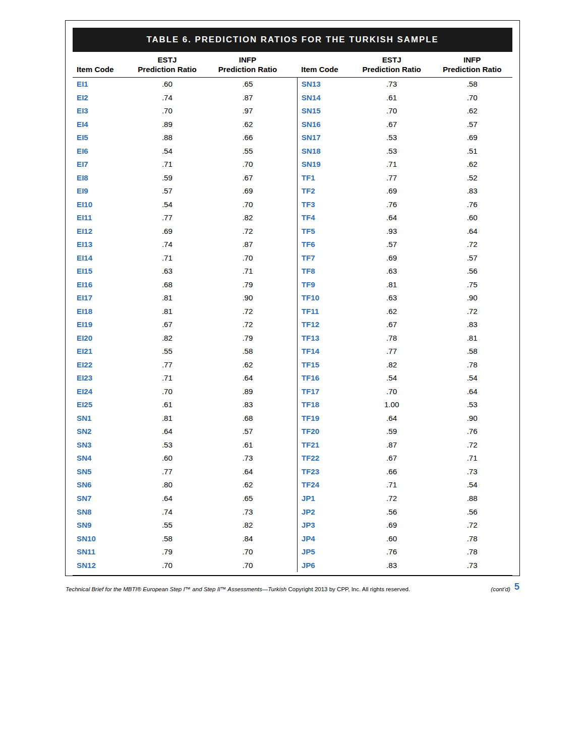TABLE 6. PREDICTION RATIOS FOR THE TURKISH SAMPLE
| Item Code | ESTJ Prediction Ratio | INFP Prediction Ratio | | Item Code | ESTJ Prediction Ratio | INFP Prediction Ratio |
| --- | --- | --- | --- | --- | --- | --- |
| EI1 | .60 | .65 | | SN13 | .73 | .58 |
| EI2 | .74 | .87 | | SN14 | .61 | .70 |
| EI3 | .70 | .97 | | SN15 | .70 | .62 |
| EI4 | .89 | .62 | | SN16 | .67 | .57 |
| EI5 | .88 | .66 | | SN17 | .53 | .69 |
| EI6 | .54 | .55 | | SN18 | .53 | .51 |
| EI7 | .71 | .70 | | SN19 | .71 | .62 |
| EI8 | .59 | .67 | | TF1 | .77 | .52 |
| EI9 | .57 | .69 | | TF2 | .69 | .83 |
| EI10 | .54 | .70 | | TF3 | .76 | .76 |
| EI11 | .77 | .82 | | TF4 | .64 | .60 |
| EI12 | .69 | .72 | | TF5 | .93 | .64 |
| EI13 | .74 | .87 | | TF6 | .57 | .72 |
| EI14 | .71 | .70 | | TF7 | .69 | .57 |
| EI15 | .63 | .71 | | TF8 | .63 | .56 |
| EI16 | .68 | .79 | | TF9 | .81 | .75 |
| EI17 | .81 | .90 | | TF10 | .63 | .90 |
| EI18 | .81 | .72 | | TF11 | .62 | .72 |
| EI19 | .67 | .72 | | TF12 | .67 | .83 |
| EI20 | .82 | .79 | | TF13 | .78 | .81 |
| EI21 | .55 | .58 | | TF14 | .77 | .58 |
| EI22 | .77 | .62 | | TF15 | .82 | .78 |
| EI23 | .71 | .64 | | TF16 | .54 | .54 |
| EI24 | .70 | .89 | | TF17 | .70 | .64 |
| EI25 | .61 | .83 | | TF18 | 1.00 | .53 |
| SN1 | .81 | .68 | | TF19 | .64 | .90 |
| SN2 | .64 | .57 | | TF20 | .59 | .76 |
| SN3 | .53 | .61 | | TF21 | .87 | .72 |
| SN4 | .60 | .73 | | TF22 | .67 | .71 |
| SN5 | .77 | .64 | | TF23 | .66 | .73 |
| SN6 | .80 | .62 | | TF24 | .71 | .54 |
| SN7 | .64 | .65 | | JP1 | .72 | .88 |
| SN8 | .74 | .73 | | JP2 | .56 | .56 |
| SN9 | .55 | .82 | | JP3 | .69 | .72 |
| SN10 | .58 | .84 | | JP4 | .60 | .78 |
| SN11 | .79 | .70 | | JP5 | .76 | .78 |
| SN12 | .70 | .70 | | JP6 | .83 | .73 |
Technical Brief for the MBTI® European Step I™ and Step II™ Assessments—Turkish Copyright 2013 by CPP, Inc. All rights reserved.
(cont’d)5